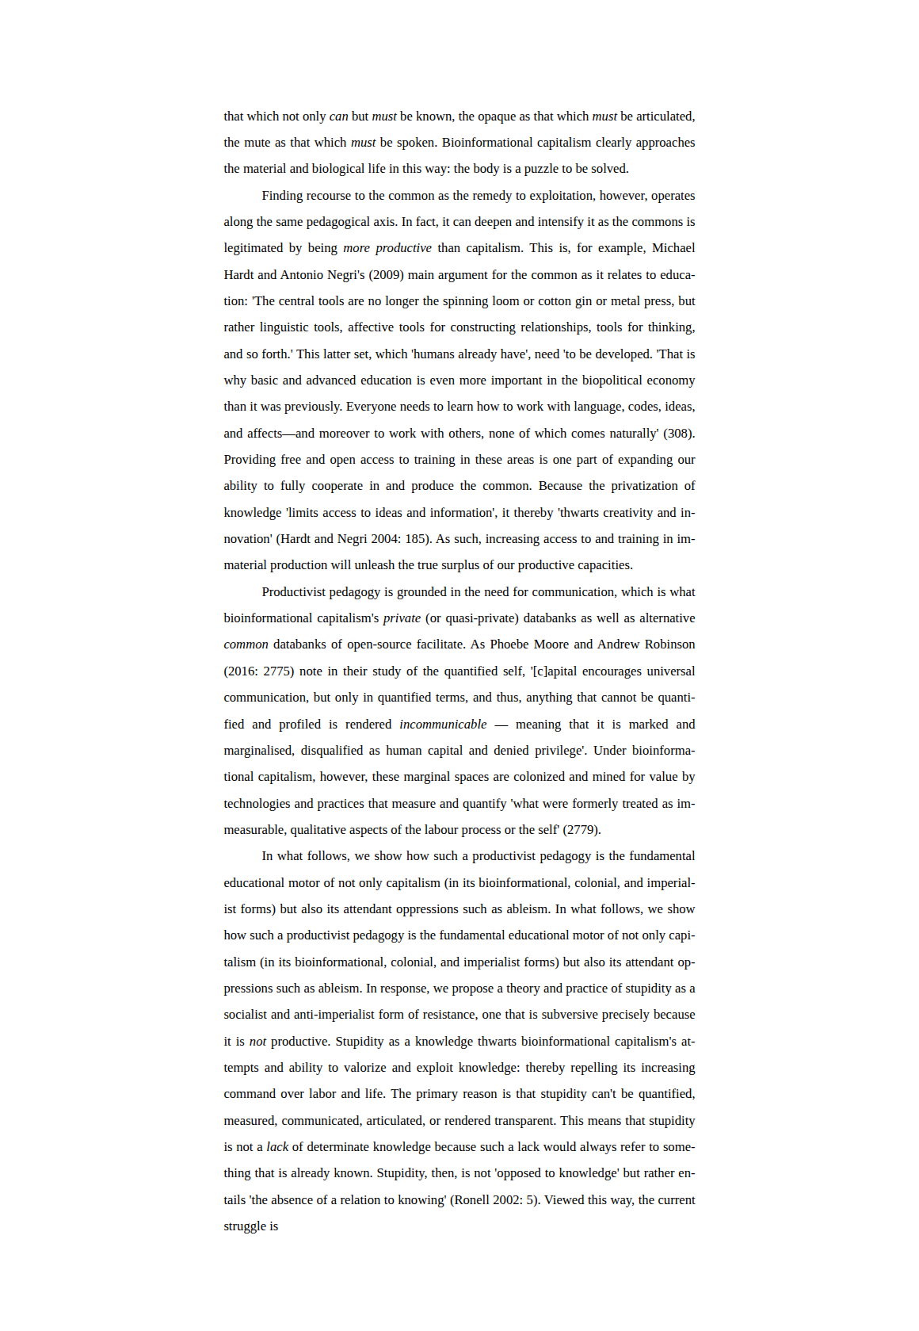that which not only can but must be known, the opaque as that which must be articulated, the mute as that which must be spoken. Bioinformational capitalism clearly approaches the material and biological life in this way: the body is a puzzle to be solved.
Finding recourse to the common as the remedy to exploitation, however, operates along the same pedagogical axis. In fact, it can deepen and intensify it as the commons is legitimated by being more productive than capitalism. This is, for example, Michael Hardt and Antonio Negri's (2009) main argument for the common as it relates to education: 'The central tools are no longer the spinning loom or cotton gin or metal press, but rather linguistic tools, affective tools for constructing relationships, tools for thinking, and so forth.' This latter set, which 'humans already have', need 'to be developed. 'That is why basic and advanced education is even more important in the biopolitical economy than it was previously. Everyone needs to learn how to work with language, codes, ideas, and affects—and moreover to work with others, none of which comes naturally' (308). Providing free and open access to training in these areas is one part of expanding our ability to fully cooperate in and produce the common. Because the privatization of knowledge 'limits access to ideas and information', it thereby 'thwarts creativity and innovation' (Hardt and Negri 2004: 185). As such, increasing access to and training in immaterial production will unleash the true surplus of our productive capacities.
Productivist pedagogy is grounded in the need for communication, which is what bioinformational capitalism's private (or quasi-private) databanks as well as alternative common databanks of open-source facilitate. As Phoebe Moore and Andrew Robinson (2016: 2775) note in their study of the quantified self, '[c]apital encourages universal communication, but only in quantified terms, and thus, anything that cannot be quantified and profiled is rendered incommunicable — meaning that it is marked and marginalised, disqualified as human capital and denied privilege'. Under bioinformational capitalism, however, these marginal spaces are colonized and mined for value by technologies and practices that measure and quantify 'what were formerly treated as immeasurable, qualitative aspects of the labour process or the self' (2779).
In what follows, we show how such a productivist pedagogy is the fundamental educational motor of not only capitalism (in its bioinformational, colonial, and imperialist forms) but also its attendant oppressions such as ableism. In what follows, we show how such a productivist pedagogy is the fundamental educational motor of not only capitalism (in its bioinformational, colonial, and imperialist forms) but also its attendant oppressions such as ableism. In response, we propose a theory and practice of stupidity as a socialist and anti-imperialist form of resistance, one that is subversive precisely because it is not productive. Stupidity as a knowledge thwarts bioinformational capitalism's attempts and ability to valorize and exploit knowledge: thereby repelling its increasing command over labor and life. The primary reason is that stupidity can't be quantified, measured, communicated, articulated, or rendered transparent. This means that stupidity is not a lack of determinate knowledge because such a lack would always refer to something that is already known. Stupidity, then, is not 'opposed to knowledge' but rather entails 'the absence of a relation to knowing' (Ronell 2002: 5). Viewed this way, the current struggle is